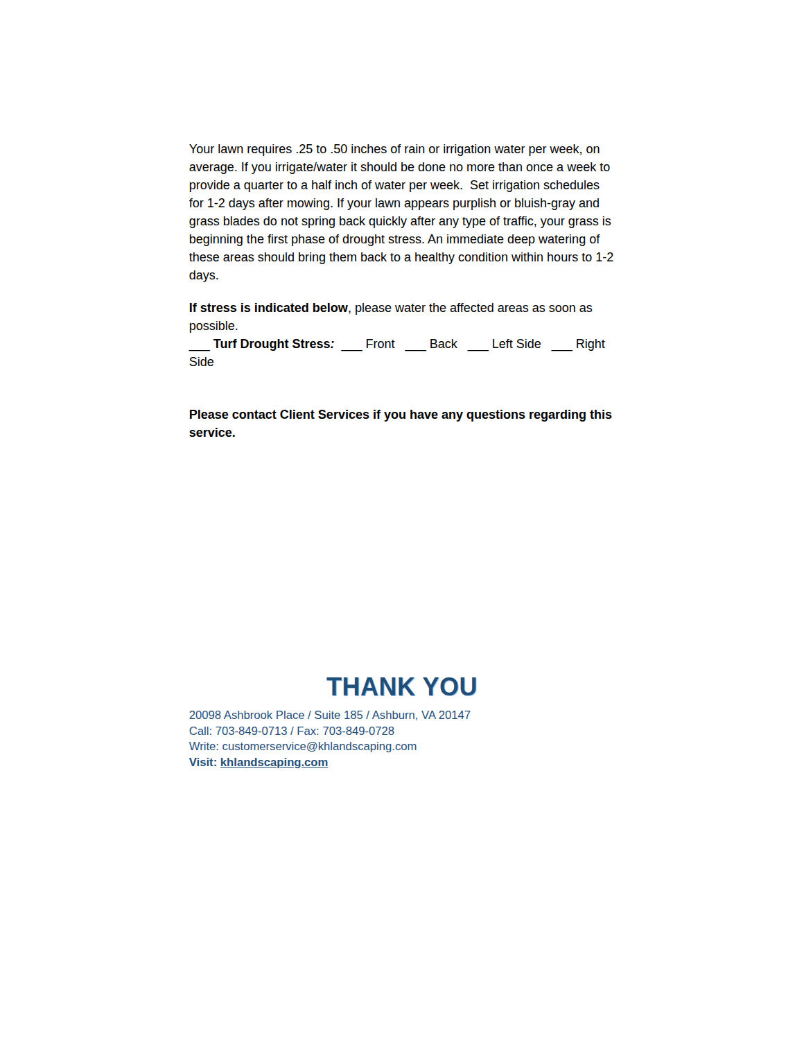Your lawn requires .25 to .50 inches of rain or irrigation water per week, on average. If you irrigate/water it should be done no more than once a week to provide a quarter to a half inch of water per week. Set irrigation schedules for 1-2 days after mowing. If your lawn appears purplish or bluish-gray and grass blades do not spring back quickly after any type of traffic, your grass is beginning the first phase of drought stress. An immediate deep watering of these areas should bring them back to a healthy condition within hours to 1-2 days.
If stress is indicated below, please water the affected areas as soon as possible.
___ Turf Drought Stress: ___ Front ___ Back ___ Left Side ___ Right Side
Please contact Client Services if you have any questions regarding this service.
THANK YOU
20098 Ashbrook Place / Suite 185 / Ashburn, VA 20147
Call: 703-849-0713 / Fax: 703-849-0728
Write: customerservice@khlandscaping.com
Visit: khlandscaping.com